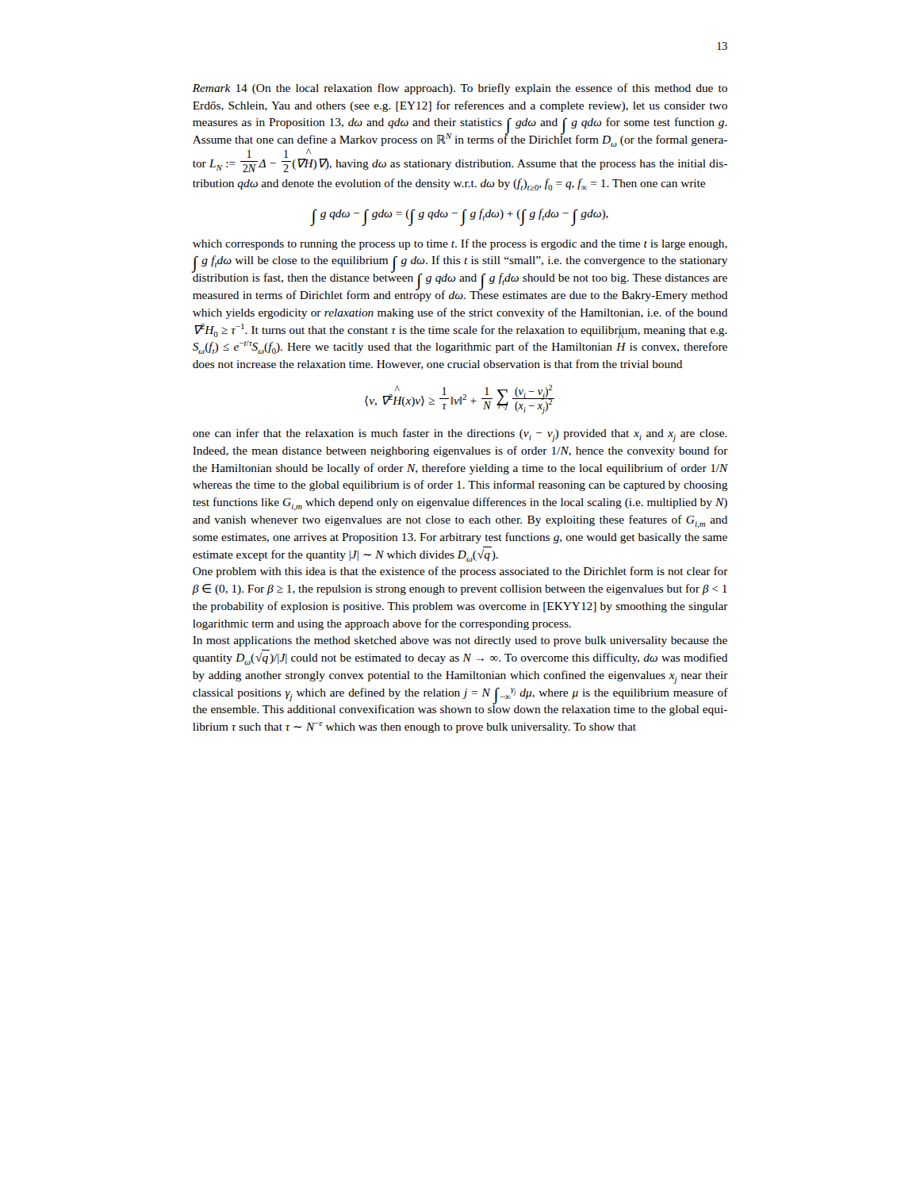13
Remark 14 (On the local relaxation flow approach). To briefly explain the essence of this method due to Erdős, Schlein, Yau and others (see e.g. [EY12] for references and a complete review), let us consider two measures as in Proposition 13, dω and qdω and their statistics ∫ gdω and ∫ g qdω for some test function g. Assume that one can define a Markov process on ℝN in terms of the Dirichlet form Dω (or the formal generator LN := 12N Δ − 12(∇^H)∇), having dω as stationary distribution. Assume that the process has the initial distribution qdω and denote the evolution of the density w.r.t. dω by (ft)t≥0, f0 = q, f∞ = 1. Then one can write
∫ g qdω − ∫ gdω = (∫ g qdω − ∫ g ftdω) + (∫ g ftdω − ∫ gdω),
which corresponds to running the process up to time t. If the process is ergodic and the time t is large enough, ∫ g ftdω will be close to the equilibrium ∫ g dω. If this t is still “small”, i.e. the convergence to the stationary distribution is fast, then the distance between ∫ g qdω and ∫ g ftdω should be not too big. These distances are measured in terms of Dirichlet form and entropy of dω. These estimates are due to the Bakry-Emery method which yields ergodicity or relaxation making use of the strict convexity of the Hamiltonian, i.e. of the bound ∇2H0 ≥ τ−1. It turns out that the constant τ is the time scale for the relaxation to equilibrium, meaning that e.g. Sω(ft) ≤ e−t/τSω(f0). Here we tacitly used that the logarithmic part of the Hamiltonian ^H is convex, therefore does not increase the relaxation time. However, one crucial observation is that from the trivial bound
⟨v, ∇2^H(x)v⟩ ≥ 1 τ‖v‖2 + 1 N∑i<j(vi − vj)2(xi − xj)2
one can infer that the relaxation is much faster in the directions (vi − vj) provided that xi and xj are close. Indeed, the mean distance between neighboring eigenvalues is of order 1/N, hence the convexity bound for the Hamiltonian should be locally of order N, therefore yielding a time to the local equilibrium of order 1/N whereas the time to the global equilibrium is of order 1. This informal reasoning can be captured by choosing test functions like Gi,m which depend only on eigenvalue differences in the local scaling (i.e. multiplied by N) and vanish whenever two eigenvalues are not close to each other. By exploiting these features of Gi,m and some estimates, one arrives at Proposition 13. For arbitrary test functions g, one would get basically the same estimate except for the quantity |J| ∼ N which divides Dω(√q).
One problem with this idea is that the existence of the process associated to the Dirichlet form is not clear for β ∈ (0, 1). For β ≥ 1, the repulsion is strong enough to prevent collision between the eigenvalues but for β < 1 the probability of explosion is positive. This problem was overcome in [EKYY12] by smoothing the singular logarithmic term and using the approach above for the corresponding process.
In most applications the method sketched above was not directly used to prove bulk universality because the quantity Dω(√q)/|J| could not be estimated to decay as N → ∞. To overcome this difficulty, dω was modified by adding another strongly convex potential to the Hamiltonian which confined the eigenvalues xj near their classical positions γj which are defined by the relation j = N ∫−∞γj dμ, where μ is the equilibrium measure of the ensemble. This additional convexification was shown to slow down the relaxation time to the global equilibrium τ such that τ ∼ N−ε which was then enough to prove bulk universality. To show that